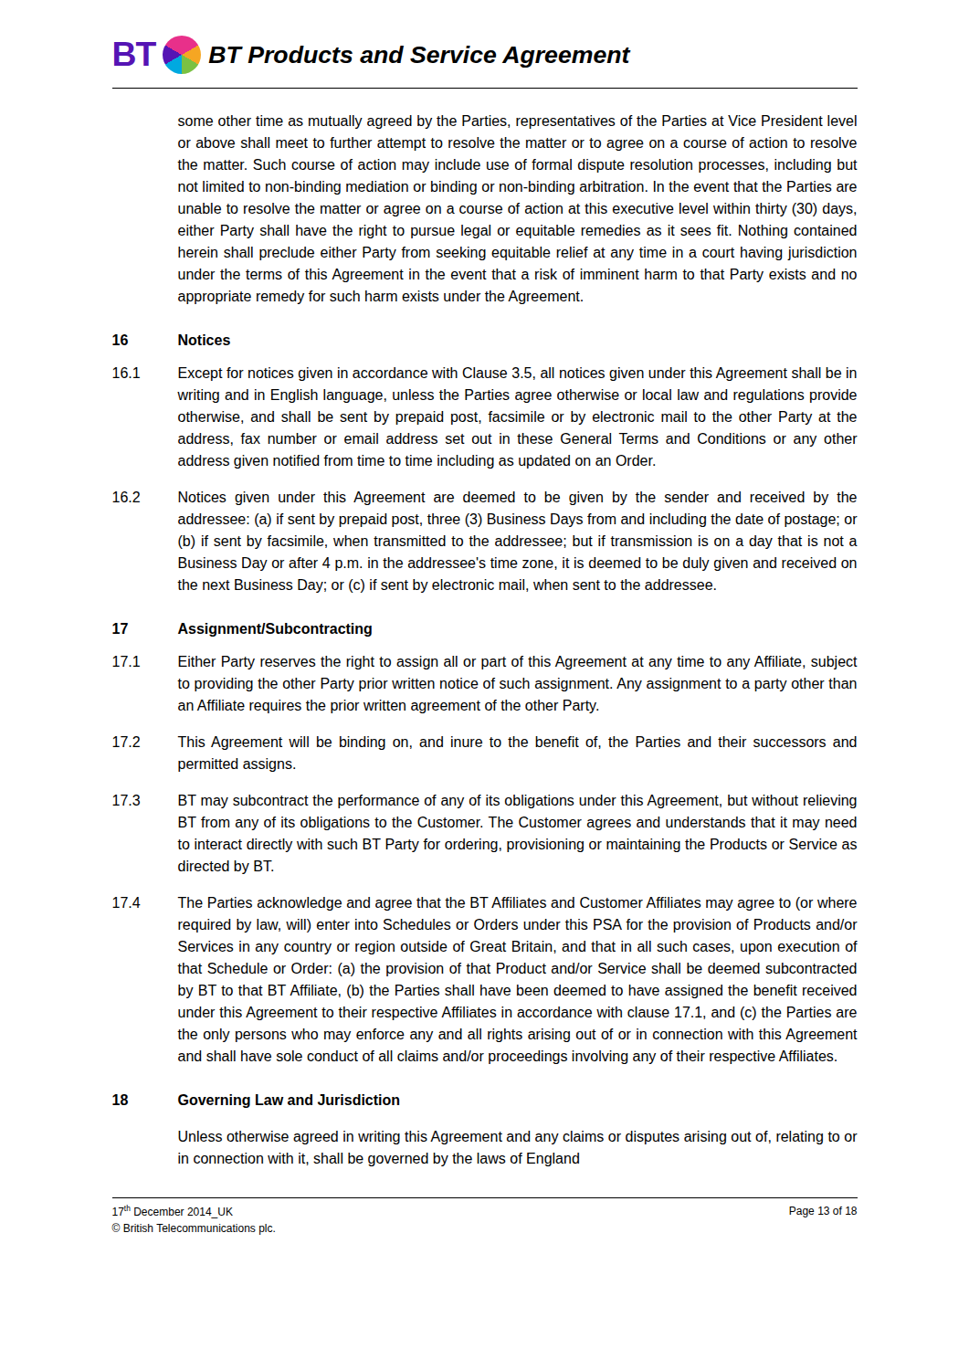BT
BT Products and Service Agreement
some other time as mutually agreed by the Parties, representatives of the Parties at Vice President level or above shall meet to further attempt to resolve the matter or to agree on a course of action to resolve the matter. Such course of action may include use of formal dispute resolution processes, including but not limited to non-binding mediation or binding or non-binding arbitration. In the event that the Parties are unable to resolve the matter or agree on a course of action at this executive level within thirty (30) days, either Party shall have the right to pursue legal or equitable remedies as it sees fit. Nothing contained herein shall preclude either Party from seeking equitable relief at any time in a court having jurisdiction under the terms of this Agreement in the event that a risk of imminent harm to that Party exists and no appropriate remedy for such harm exists under the Agreement.
16 Notices
16.1
Except for notices given in accordance with Clause 3.5, all notices given under this Agreement shall be in writing and in English language, unless the Parties agree otherwise or local law and regulations provide otherwise, and shall be sent by prepaid post, facsimile or by electronic mail to the other Party at the address, fax number or email address set out in these General Terms and Conditions or any other address given notified from time to time including as updated on an Order.
16.2
Notices given under this Agreement are deemed to be given by the sender and received by the addressee: (a) if sent by prepaid post, three (3) Business Days from and including the date of postage; or (b) if sent by facsimile, when transmitted to the addressee; but if transmission is on a day that is not a Business Day or after 4 p.m. in the addressee's time zone, it is deemed to be duly given and received on the next Business Day; or (c) if sent by electronic mail, when sent to the addressee.
17 Assignment/Subcontracting
17.1
Either Party reserves the right to assign all or part of this Agreement at any time to any Affiliate, subject to providing the other Party prior written notice of such assignment. Any assignment to a party other than an Affiliate requires the prior written agreement of the other Party.
17.2
This Agreement will be binding on, and inure to the benefit of, the Parties and their successors and permitted assigns.
17.3
BT may subcontract the performance of any of its obligations under this Agreement, but without relieving BT from any of its obligations to the Customer. The Customer agrees and understands that it may need to interact directly with such BT Party for ordering, provisioning or maintaining the Products or Service as directed by BT.
17.4
The Parties acknowledge and agree that the BT Affiliates and Customer Affiliates may agree to (or where required by law, will) enter into Schedules or Orders under this PSA for the provision of Products and/or Services in any country or region outside of Great Britain, and that in all such cases, upon execution of that Schedule or Order: (a) the provision of that Product and/or Service shall be deemed subcontracted by BT to that BT Affiliate, (b) the Parties shall have been deemed to have assigned the benefit received under this Agreement to their respective Affiliates in accordance with clause 17.1, and (c) the Parties are the only persons who may enforce any and all rights arising out of or in connection with this Agreement and shall have sole conduct of all claims and/or proceedings involving any of their respective Affiliates.
18 Governing Law and Jurisdiction
Unless otherwise agreed in writing this Agreement and any claims or disputes arising out of, relating to or in connection with it, shall be governed by the laws of England
17th December 2014_UK
© British Telecommunications plc.
Page 13 of 18